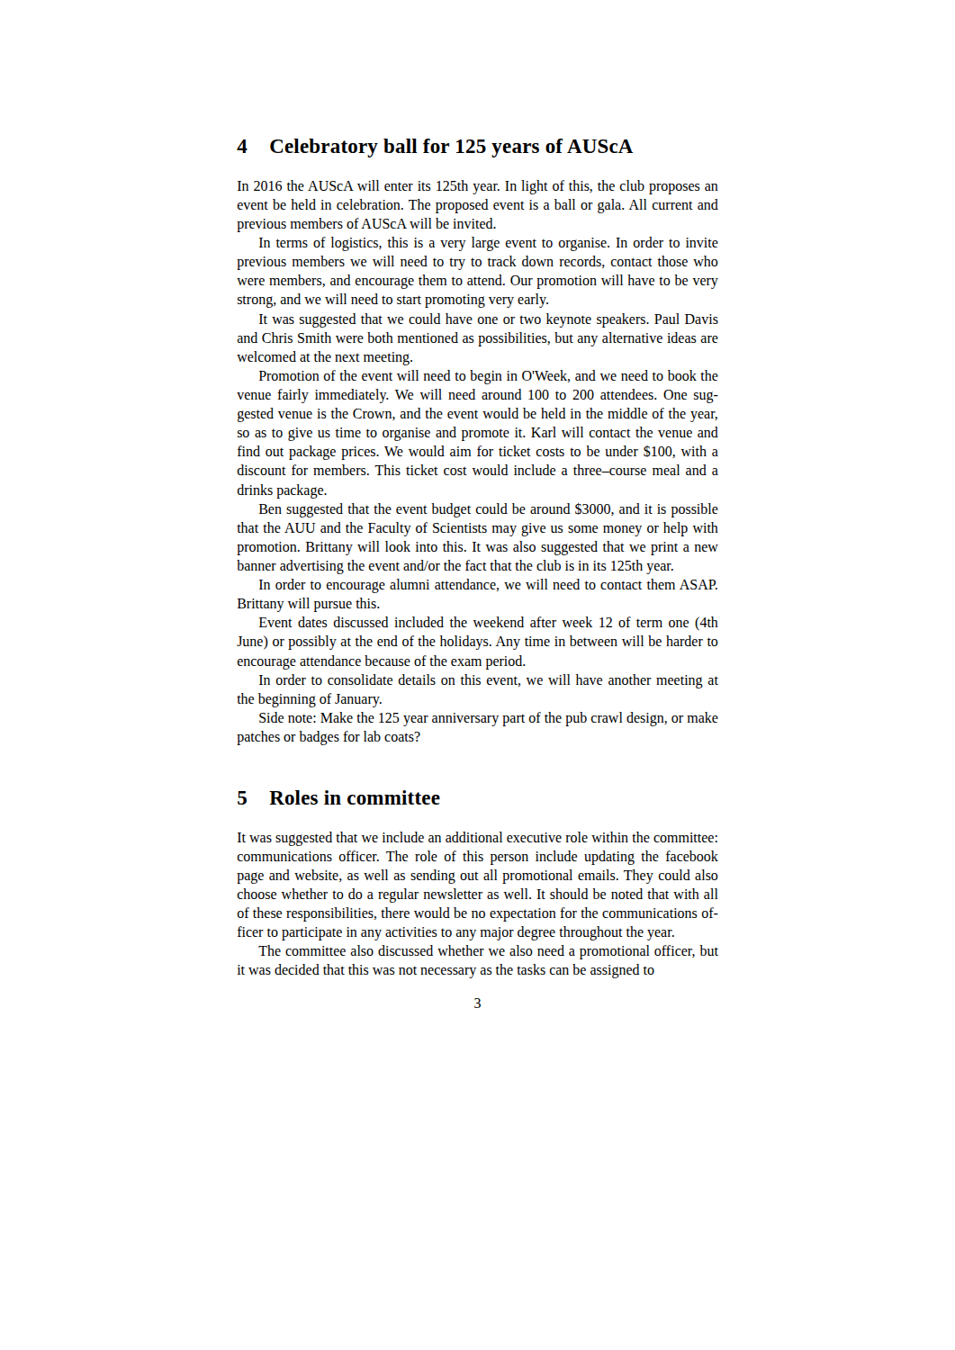4 Celebratory ball for 125 years of AUScA
In 2016 the AUScA will enter its 125th year. In light of this, the club proposes an event be held in celebration. The proposed event is a ball or gala. All current and previous members of AUScA will be invited.
In terms of logistics, this is a very large event to organise. In order to invite previous members we will need to try to track down records, contact those who were members, and encourage them to attend. Our promotion will have to be very strong, and we will need to start promoting very early.
It was suggested that we could have one or two keynote speakers. Paul Davis and Chris Smith were both mentioned as possibilities, but any alternative ideas are welcomed at the next meeting.
Promotion of the event will need to begin in O'Week, and we need to book the venue fairly immediately. We will need around 100 to 200 attendees. One suggested venue is the Crown, and the event would be held in the middle of the year, so as to give us time to organise and promote it. Karl will contact the venue and find out package prices. We would aim for ticket costs to be under $100, with a discount for members. This ticket cost would include a three–course meal and a drinks package.
Ben suggested that the event budget could be around $3000, and it is possible that the AUU and the Faculty of Scientists may give us some money or help with promotion. Brittany will look into this. It was also suggested that we print a new banner advertising the event and/or the fact that the club is in its 125th year.
In order to encourage alumni attendance, we will need to contact them ASAP. Brittany will pursue this.
Event dates discussed included the weekend after week 12 of term one (4th June) or possibly at the end of the holidays. Any time in between will be harder to encourage attendance because of the exam period.
In order to consolidate details on this event, we will have another meeting at the beginning of January.
Side note: Make the 125 year anniversary part of the pub crawl design, or make patches or badges for lab coats?
5 Roles in committee
It was suggested that we include an additional executive role within the committee: communications officer. The role of this person include updating the facebook page and website, as well as sending out all promotional emails. They could also choose whether to do a regular newsletter as well. It should be noted that with all of these responsibilities, there would be no expectation for the communications officer to participate in any activities to any major degree throughout the year.
The committee also discussed whether we also need a promotional officer, but it was decided that this was not necessary as the tasks can be assigned to
3